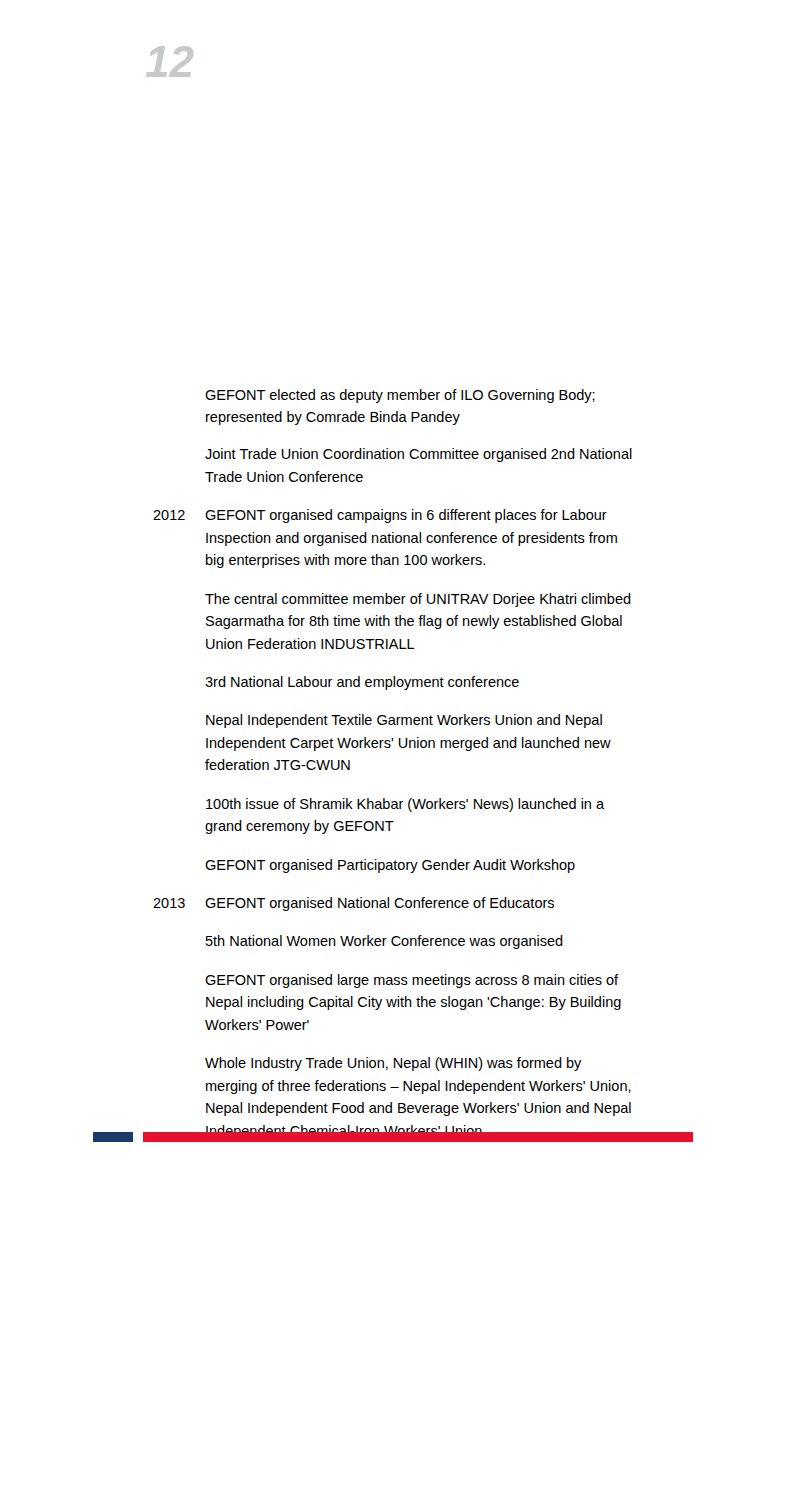12
GEFONT elected as deputy member of ILO Governing Body; represented by Comrade Binda Pandey
Joint Trade Union Coordination Committee organised 2nd National Trade Union Conference
2012
GEFONT organised campaigns in 6 different places for Labour Inspection and organised national conference of presidents from big enterprises with more than 100 workers.
The central committee member of UNITRAV Dorjee Khatri climbed Sagarmatha for 8th time with the flag of newly established Global Union Federation INDUSTRIALL
3rd National Labour and employment conference
Nepal Independent Textile Garment Workers Union and Nepal Independent Carpet Workers' Union merged and launched new federation JTG-CWUN
100th issue of Shramik Khabar (Workers' News) launched in a grand ceremony by GEFONT
GEFONT organised Participatory Gender Audit Workshop
2013
GEFONT organised National Conference of Educators
5th National Women Worker Conference was organised
GEFONT organised large mass meetings across 8 main cities of Nepal including Capital City with the slogan 'Change: By Building Workers' Power'
Whole Industry Trade Union, Nepal (WHIN) was formed by merging of three federations – Nepal Independent Workers' Union, Nepal Independent Food and Beverage Workers' Union and Nepal Independent Chemical-Iron Workers' Union